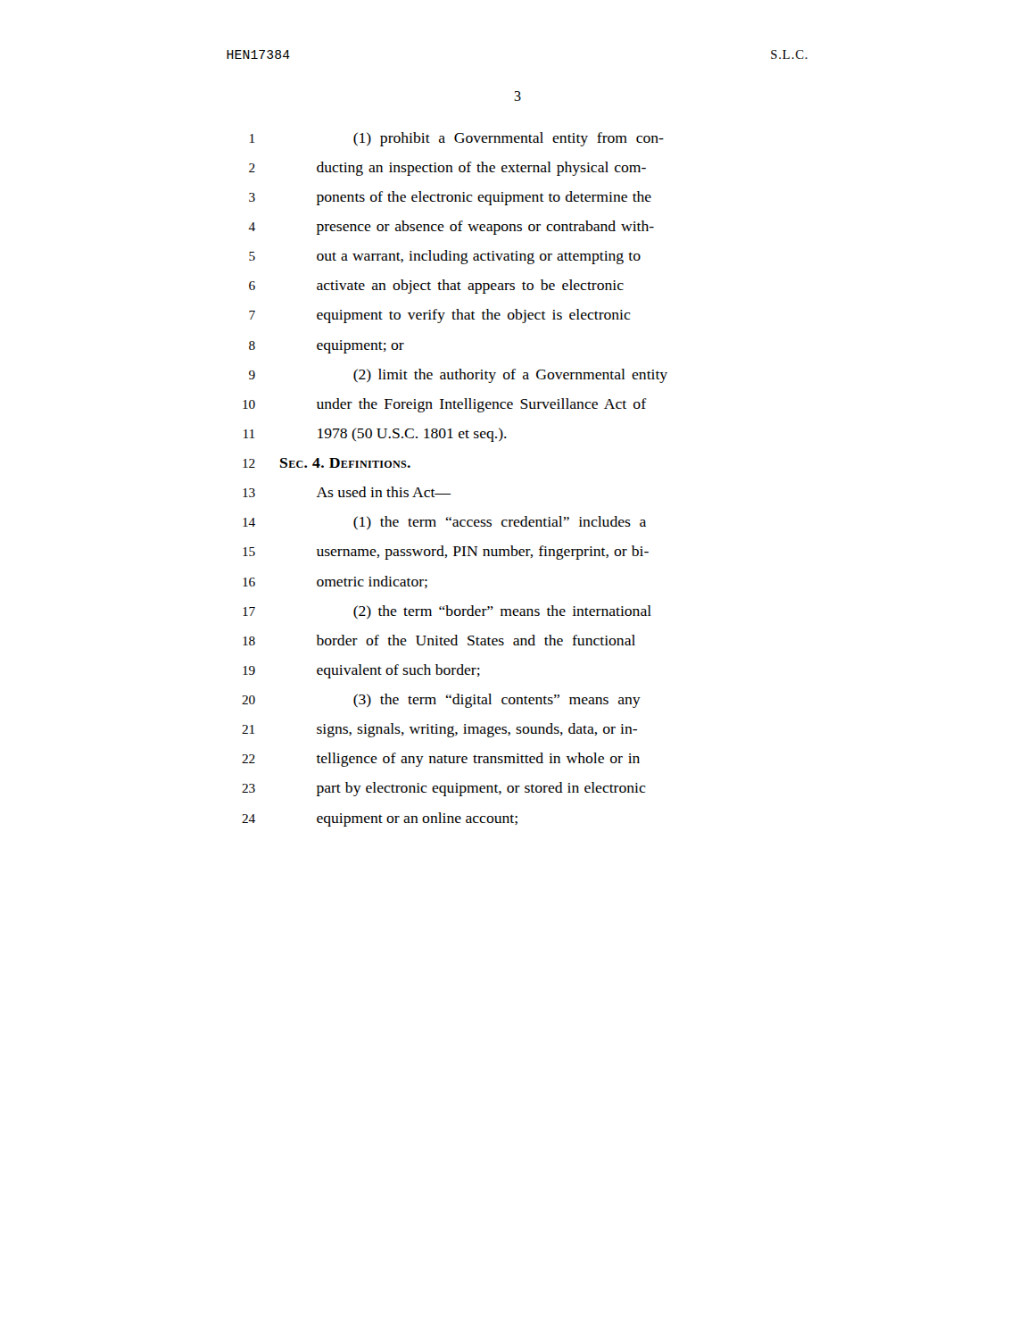HEN17384 S.L.C.
3
(1) prohibit a Governmental entity from con-
ducting an inspection of the external physical com-
ponents of the electronic equipment to determine the
presence or absence of weapons or contraband with-
out a warrant, including activating or attempting to
activate an object that appears to be electronic
equipment to verify that the object is electronic
equipment; or
(2) limit the authority of a Governmental entity
under the Foreign Intelligence Surveillance Act of
1978 (50 U.S.C. 1801 et seq.).
Sec. 4. Definitions.
As used in this Act—
(1) the term “access credential” includes a
username, password, PIN number, fingerprint, or bi-
ometric indicator;
(2) the term “border” means the international
border of the United States and the functional
equivalent of such border;
(3) the term “digital contents” means any
signs, signals, writing, images, sounds, data, or in-
telligence of any nature transmitted in whole or in
part by electronic equipment, or stored in electronic
equipment or an online account;